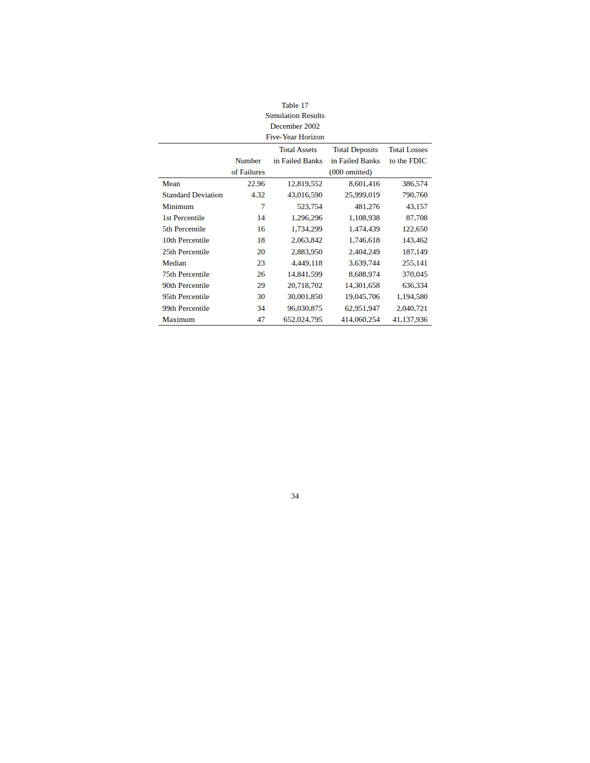Table 17 Simulation Results December 2002 Five-Year Horizon
| | | Total Assets | Total Deposits | Total Losses |
| --- | --- | --- | --- | --- |
| | Number | in Failed Banks | in Failed Banks | to the FDIC |
| | of Failures | (000 omitted) |
| Mean | 22.96 | 12,819,552 | 8,601,416 | 386,574 |
| Standard Deviation | 4.32 | 43,016,590 | 25,999,019 | 790,760 |
| Minimum | 7 | 523,754 | 481,276 | 43,157 |
| 1st Percentile | 14 | 1,296,296 | 1,108,938 | 87,708 |
| 5th Percentile | 16 | 1,734,299 | 1,474,439 | 122,650 |
| 10th Percentile | 18 | 2,063,842 | 1,746,618 | 143,462 |
| 25th Percentile | 20 | 2,883,950 | 2,404,249 | 187,149 |
| Median | 23 | 4,449,118 | 3,639,744 | 255,141 |
| 75th Percentile | 26 | 14,841,599 | 8,688,974 | 370,045 |
| 90th Percentile | 29 | 20,718,702 | 14,301,658 | 636,334 |
| 95th Percentile | 30 | 30,001,850 | 19,045,706 | 1,194,580 |
| 99th Percentile | 34 | 96,030,875 | 62,951,947 | 2,040,721 |
| Maximum | 47 | 652,024,795 | 414,060,254 | 41,137,936 |
34